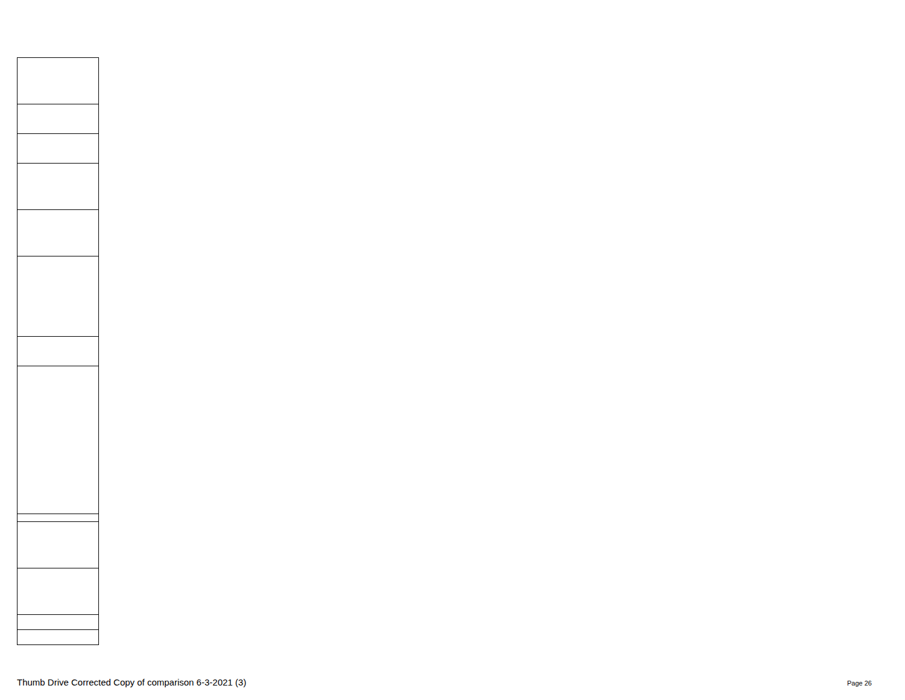Thumb Drive Corrected Copy of comparison 6-3-2021 (3)
Page 26